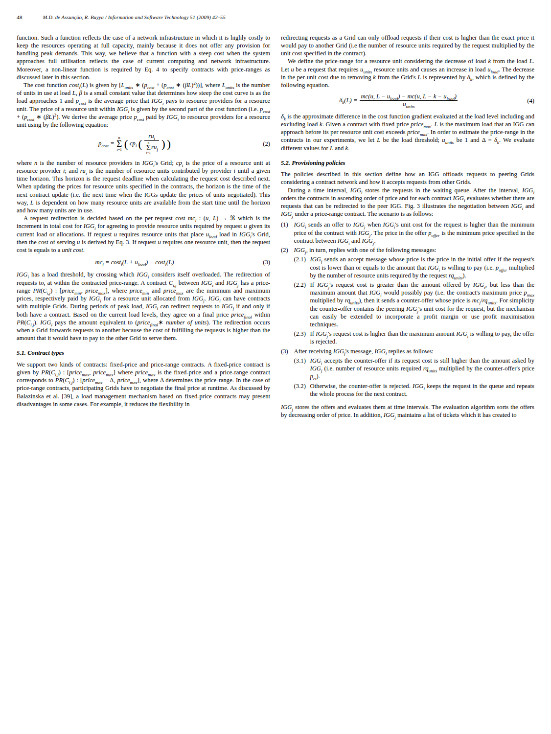48 M.D. de Assunção, R. Buyya / Information and Software Technology 51 (2009) 42–55
function. Such a function reflects the case of a network infrastructure in which it is highly costly to keep the resources operating at full capacity, mainly because it does not offer any provision for handling peak demands. This way, we believe that a function with a steep cost when the system approaches full utilisation reflects the case of current computing and network infrastructure. Moreover, a non-linear function is required by Eq. 4 to specify contracts with price-ranges as discussed later in this section.
The cost function costi(L) is given by [Lunits ∗ (pcost + (pcost ∗ (βL)2))], where Lunits is the number of units in use at load L, β is a small constant value that determines how steep the cost curve is as the load approaches 1 and pcost is the average price that IGGi pays to resource providers for a resource unit. The price of a resource unit within IGGi is given by the second part of the cost function (i.e. pcost + (pcost ∗ (βL)2). We derive the average price pcost paid by IGGi to resource providers for a resource unit using by the following equation:
pcost = nΣi=1 ( cpi ( rui nΣj=1 ruj ) ) (2)
where n is the number of resource providers in IGGi's Grid; cpi is the price of a resource unit at resource provider i; and rui is the number of resource units contributed by provider i until a given time horizon. This horizon is the request deadline when calculating the request cost described next. When updating the prices for resource units specified in the contracts, the horizon is the time of the next contract update (i.e. the next time when the IGGs update the prices of units negotiated). This way, L is dependent on how many resource units are available from the start time until the horizon and how many units are in use.
A request redirection is decided based on the per-request cost mci : (u, L) → ℜ which is the increment in total cost for IGGi for agreeing to provide resource units required by request u given its current load or allocations. If request u requires resource units that place uload load in IGGi's Grid, then the cost of serving u is derived by Eq. 3. If request u requires one resource unit, then the request cost is equals to a unit cost.
mci = costi(L + uload) − costi(L) (3)
IGGi has a load threshold, by crossing which IGGi considers itself overloaded. The redirection of requests to, at within the contracted price-range. A contract Ci,j between IGGi and IGGj has a price-range PR(Ci,j) : [pricemin, pricemax], where pricemin and pricemax are the minimum and maximum prices, respectively paid by IGGi for a resource unit allocated from IGGj. IGGi can have contracts with multiple Grids. During periods of peak load, IGGi can redirect requests to IGGj if and only if both have a contract. Based on the current load levels, they agree on a final price pricefinal within PR(Ci,j). IGGi pays the amount equivalent to (pricefinal∗ number of units). The redirection occurs when a Grid forwards requests to another because the cost of fulfilling the requests is higher than the amount that it would have to pay to the other Grid to serve them.
5.1. Contract types
We support two kinds of contracts: fixed-price and price-range contracts. A fixed-price contract is given by PR(Ci,j) : [pricemax, pricemax] where pricemax is the fixed-price and a price-range contract corresponds to PR(Ci,j) : [pricemax − Δ, pricemax], where Δ determines the price-range. In the case of price-range contracts, participating Grids have to negotiate the final price at runtime. As discussed by Balazinska et al. [39], a load management mechanism based on fixed-price contracts may present disadvantages in some cases. For example, it reduces the flexibility in
redirecting requests as a Grid can only offload requests if their cost is higher than the exact price it would pay to another Grid (i.e the number of resource units required by the request multiplied by the unit cost specified in the contract).
We define the price-range for a resource unit considering the decrease of load k from the load L. Let u be a request that requires uunits resource units and causes an increase in load uload. The decrease in the per-unit cost due to removing k from the Grid's L is represented by δk, which is defined by the following equation.
δk(L) = mc(u, L − uload) − mc(u, L − k − uload) uunits (4)
δk is the approximate difference in the cost function gradient evaluated at the load level including and excluding load k. Given a contract with fixed-price pricemax. L is the maximum load that an IGG can approach before its per resource unit cost exceeds pricemax. In order to estimate the price-range in the contracts in our experiments, we let L be the load threshold; uunits be 1 and Δ = δk. We evaluate different values for L and k.
5.2. Provisioning policies
The policies described in this section define how an IGG offloads requests to peering Grids considering a contract network and how it accepts requests from other Grids.
During a time interval, IGGi stores the requests in the waiting queue. After the interval, IGGi orders the contracts in ascending order of price and for each contract IGGi evaluates whether there are requests that can be redirected to the peer IGG. Fig. 3 illustrates the negotiation between IGGi and IGGj under a price-range contract. The scenario is as follows:
(1) IGGi sends an offer to IGGj when IGGi's unit cost for the request is higher than the minimum price of the contract with IGGj. The price in the offer poffer is the minimum price specified in the contract between IGGi and IGGj.
(2) IGGj, in turn, replies with one of the following messages:
(2.1) IGGj sends an accept message whose price is the price in the initial offer if the request's cost is lower than or equals to the amount that IGGi is willing to pay (i.e. poffer multiplied by the number of resource units required by the request rqunits).
(2.2) If IGGj's request cost is greater than the amount offered by IGGi, but less than the maximum amount that IGGi would possibly pay (i.e. the contract's maximum price pmax multiplied by rqunits), then it sends a counter-offer whose price is mcj/rqunits. For simplicity the counter-offer contains the peering IGGj's unit cost for the request, but the mechanism can easily be extended to incorporate a profit margin or use profit maximisation techniques.
(2.3) If IGGj's request cost is higher than the maximum amount IGGi is willing to pay, the offer is rejected.
(3) After receiving IGGj's message, IGGi replies as follows:
(3.1) IGGi accepts the counter-offer if its request cost is still higher than the amount asked by IGGj (i.e. number of resource units required rqunits multiplied by the counter-offer's price pct).
(3.2) Otherwise, the counter-offer is rejected. IGGi keeps the request in the queue and repeats the whole process for the next contract.
IGGj stores the offers and evaluates them at time intervals. The evaluation algorithm sorts the offers by decreasing order of price. In addition, IGGj maintains a list of tickets which it has created to